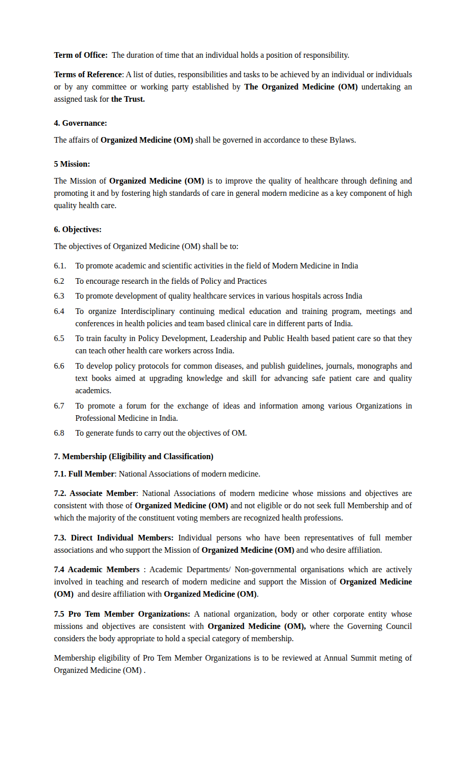Term of Office: The duration of time that an individual holds a position of responsibility.
Terms of Reference: A list of duties, responsibilities and tasks to be achieved by an individual or individuals or by any committee or working party established by The Organized Medicine (OM) undertaking an assigned task for the Trust.
4. Governance:
The affairs of Organized Medicine (OM) shall be governed in accordance to these Bylaws.
5 Mission:
The Mission of Organized Medicine (OM) is to improve the quality of healthcare through defining and promoting it and by fostering high standards of care in general modern medicine as a key component of high quality health care.
6. Objectives:
The objectives of Organized Medicine (OM) shall be to:
6.1. To promote academic and scientific activities in the field of Modern Medicine in India
6.2 To encourage research in the fields of Policy and Practices
6.3 To promote development of quality healthcare services in various hospitals across India
6.4 To organize Interdisciplinary continuing medical education and training program, meetings and conferences in health policies and team based clinical care in different parts of India.
6.5 To train faculty in Policy Development, Leadership and Public Health based patient care so that they can teach other health care workers across India.
6.6 To develop policy protocols for common diseases, and publish guidelines, journals, monographs and text books aimed at upgrading knowledge and skill for advancing safe patient care and quality academics.
6.7 To promote a forum for the exchange of ideas and information among various Organizations in Professional Medicine in India.
6.8 To generate funds to carry out the objectives of OM.
7. Membership (Eligibility and Classification)
7.1. Full Member: National Associations of modern medicine.
7.2. Associate Member: National Associations of modern medicine whose missions and objectives are consistent with those of Organized Medicine (OM) and not eligible or do not seek full Membership and of which the majority of the constituent voting members are recognized health professions.
7.3. Direct Individual Members: Individual persons who have been representatives of full member associations and who support the Mission of Organized Medicine (OM) and who desire affiliation.
7.4 Academic Members : Academic Departments/ Non-governmental organisations which are actively involved in teaching and research of modern medicine and support the Mission of Organized Medicine (OM) and desire affiliation with Organized Medicine (OM).
7.5 Pro Tem Member Organizations: A national organization, body or other corporate entity whose missions and objectives are consistent with Organized Medicine (OM), where the Governing Council considers the body appropriate to hold a special category of membership.
Membership eligibility of Pro Tem Member Organizations is to be reviewed at Annual Summit meting of Organized Medicine (OM) .